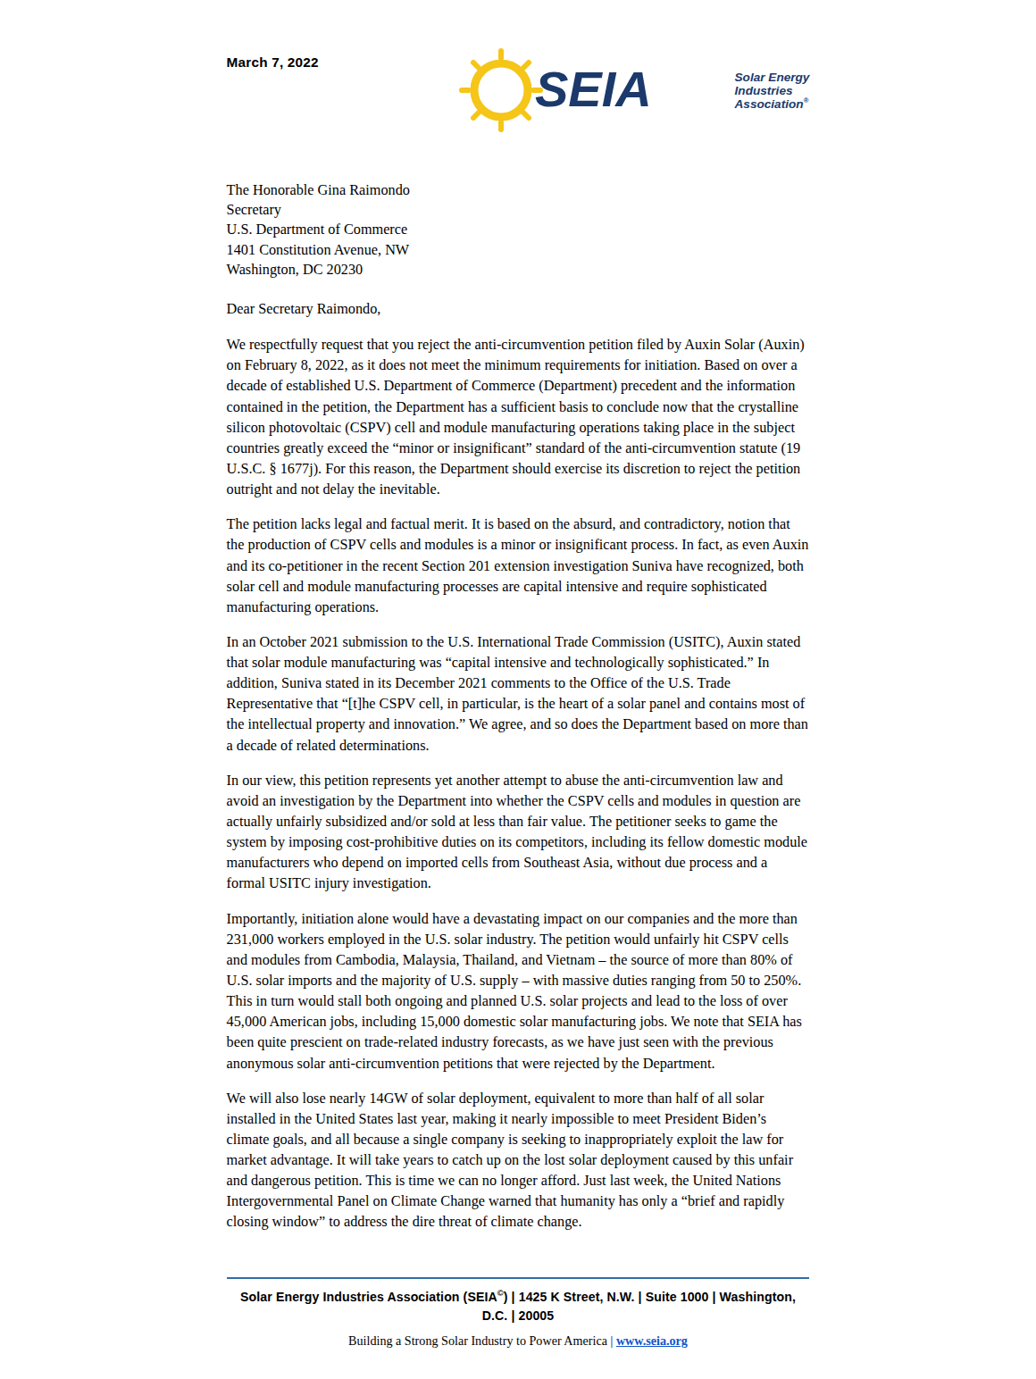March 7, 2022
SEIA
Solar Energy Industries Association®
The Honorable Gina Raimondo
Secretary
U.S. Department of Commerce
1401 Constitution Avenue, NW
Washington, DC 20230
Dear Secretary Raimondo,
We respectfully request that you reject the anti-circumvention petition filed by Auxin Solar (Auxin) on February 8, 2022, as it does not meet the minimum requirements for initiation. Based on over a decade of established U.S. Department of Commerce (Department) precedent and the information contained in the petition, the Department has a sufficient basis to conclude now that the crystalline silicon photovoltaic (CSPV) cell and module manufacturing operations taking place in the subject countries greatly exceed the “minor or insignificant” standard of the anti-circumvention statute (19 U.S.C. § 1677j). For this reason, the Department should exercise its discretion to reject the petition outright and not delay the inevitable.
The petition lacks legal and factual merit. It is based on the absurd, and contradictory, notion that the production of CSPV cells and modules is a minor or insignificant process. In fact, as even Auxin and its co-petitioner in the recent Section 201 extension investigation Suniva have recognized, both solar cell and module manufacturing processes are capital intensive and require sophisticated manufacturing operations.
In an October 2021 submission to the U.S. International Trade Commission (USITC), Auxin stated that solar module manufacturing was “capital intensive and technologically sophisticated.” In addition, Suniva stated in its December 2021 comments to the Office of the U.S. Trade Representative that “[t]he CSPV cell, in particular, is the heart of a solar panel and contains most of the intellectual property and innovation.” We agree, and so does the Department based on more than a decade of related determinations.
In our view, this petition represents yet another attempt to abuse the anti-circumvention law and avoid an investigation by the Department into whether the CSPV cells and modules in question are actually unfairly subsidized and/or sold at less than fair value. The petitioner seeks to game the system by imposing cost-prohibitive duties on its competitors, including its fellow domestic module manufacturers who depend on imported cells from Southeast Asia, without due process and a formal USITC injury investigation.
Importantly, initiation alone would have a devastating impact on our companies and the more than 231,000 workers employed in the U.S. solar industry. The petition would unfairly hit CSPV cells and modules from Cambodia, Malaysia, Thailand, and Vietnam – the source of more than 80% of U.S. solar imports and the majority of U.S. supply – with massive duties ranging from 50 to 250%. This in turn would stall both ongoing and planned U.S. solar projects and lead to the loss of over 45,000 American jobs, including 15,000 domestic solar manufacturing jobs. We note that SEIA has been quite prescient on trade-related industry forecasts, as we have just seen with the previous anonymous solar anti-circumvention petitions that were rejected by the Department.
We will also lose nearly 14GW of solar deployment, equivalent to more than half of all solar installed in the United States last year, making it nearly impossible to meet President Biden’s climate goals, and all because a single company is seeking to inappropriately exploit the law for market advantage. It will take years to catch up on the lost solar deployment caused by this unfair and dangerous petition. This is time we can no longer afford. Just last week, the United Nations Intergovernmental Panel on Climate Change warned that humanity has only a “brief and rapidly closing window” to address the dire threat of climate change.
Solar Energy Industries Association (SEIA©) | 1425 K Street, N.W. | Suite 1000 | Washington, D.C. | 20005
Building a Strong Solar Industry to Power America | www.seia.org